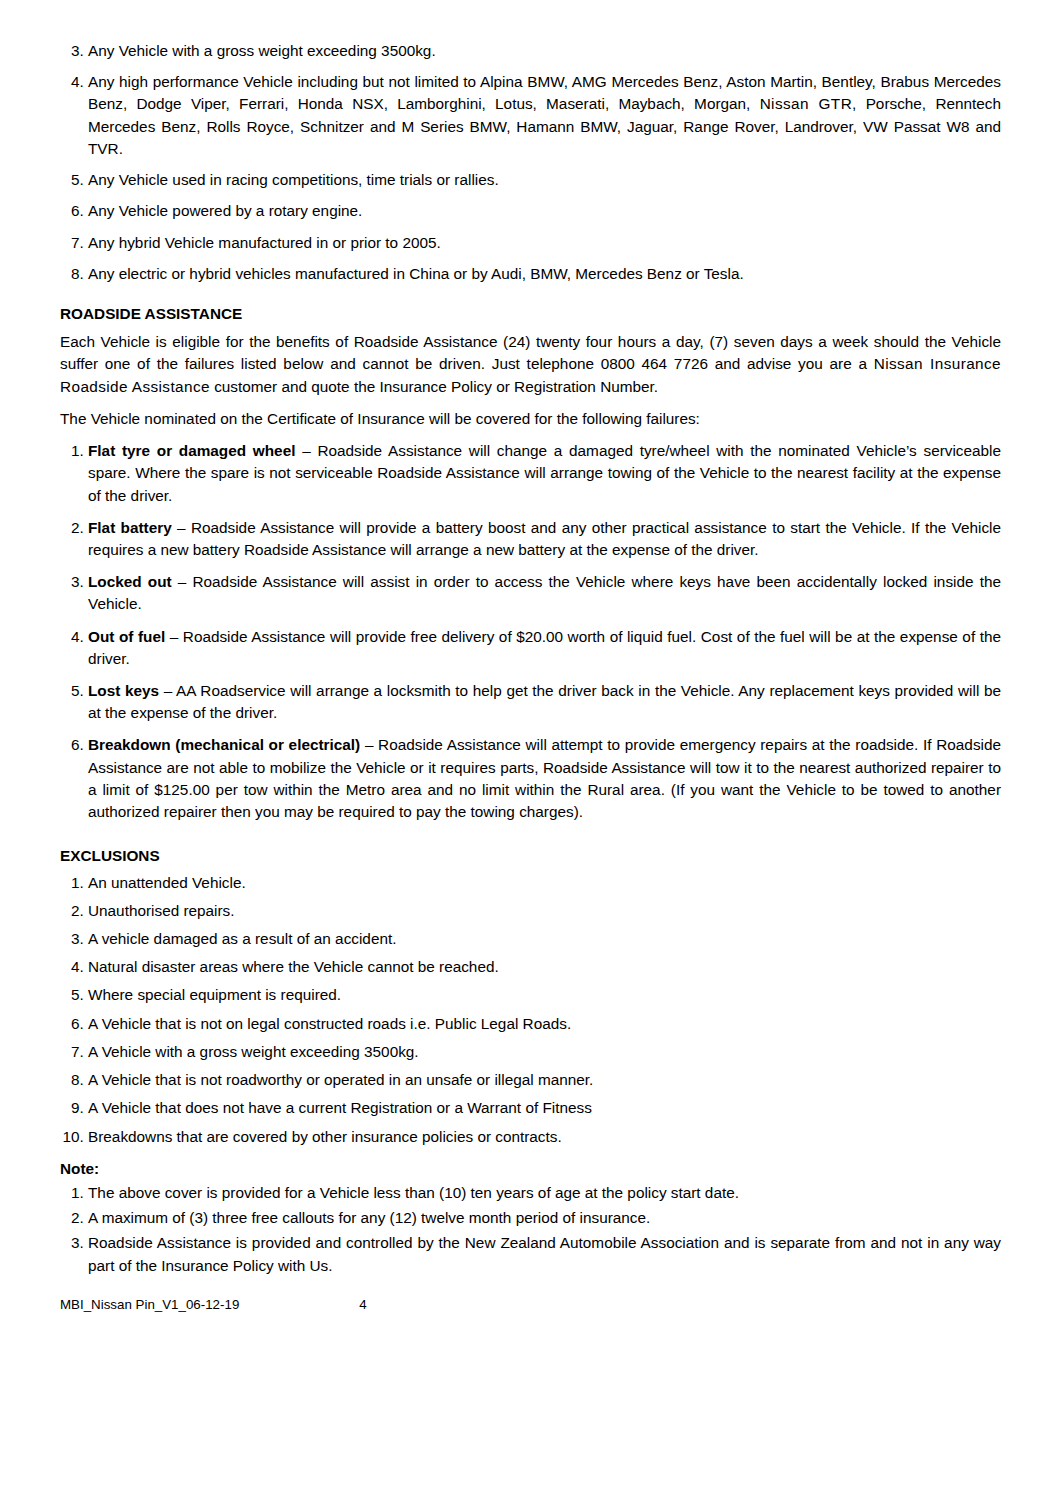Any Vehicle with a gross weight exceeding 3500kg.
Any high performance Vehicle including but not limited to Alpina BMW, AMG Mercedes Benz, Aston Martin, Bentley, Brabus Mercedes Benz, Dodge Viper, Ferrari, Honda NSX, Lamborghini, Lotus, Maserati, Maybach, Morgan, Nissan GTR, Porsche, Renntech Mercedes Benz, Rolls Royce, Schnitzer and M Series BMW, Hamann BMW, Jaguar, Range Rover, Landrover, VW Passat W8 and TVR.
Any Vehicle used in racing competitions, time trials or rallies.
Any Vehicle powered by a rotary engine.
Any hybrid Vehicle manufactured in or prior to 2005.
Any electric or hybrid vehicles manufactured in China or by Audi, BMW, Mercedes Benz or Tesla.
ROADSIDE ASSISTANCE
Each Vehicle is eligible for the benefits of Roadside Assistance (24) twenty four hours a day, (7) seven days a week should the Vehicle suffer one of the failures listed below and cannot be driven. Just telephone 0800 464 7726 and advise you are a Nissan Insurance Roadside Assistance customer and quote the Insurance Policy or Registration Number.
The Vehicle nominated on the Certificate of Insurance will be covered for the following failures:
Flat tyre or damaged wheel – Roadside Assistance will change a damaged tyre/wheel with the nominated Vehicle’s serviceable spare. Where the spare is not serviceable Roadside Assistance will arrange towing of the Vehicle to the nearest facility at the expense of the driver.
Flat battery – Roadside Assistance will provide a battery boost and any other practical assistance to start the Vehicle. If the Vehicle requires a new battery Roadside Assistance will arrange a new battery at the expense of the driver.
Locked out – Roadside Assistance will assist in order to access the Vehicle where keys have been accidentally locked inside the Vehicle.
Out of fuel – Roadside Assistance will provide free delivery of $20.00 worth of liquid fuel. Cost of the fuel will be at the expense of the driver.
Lost keys – AA Roadservice will arrange a locksmith to help get the driver back in the Vehicle. Any replacement keys provided will be at the expense of the driver.
Breakdown (mechanical or electrical) – Roadside Assistance will attempt to provide emergency repairs at the roadside. If Roadside Assistance are not able to mobilize the Vehicle or it requires parts, Roadside Assistance will tow it to the nearest authorized repairer to a limit of $125.00 per tow within the Metro area and no limit within the Rural area. (If you want the Vehicle to be towed to another authorized repairer then you may be required to pay the towing charges).
EXCLUSIONS
An unattended Vehicle.
Unauthorised repairs.
A vehicle damaged as a result of an accident.
Natural disaster areas where the Vehicle cannot be reached.
Where special equipment is required.
A Vehicle that is not on legal constructed roads i.e. Public Legal Roads.
A Vehicle with a gross weight exceeding 3500kg.
A Vehicle that is not roadworthy or operated in an unsafe or illegal manner.
A Vehicle that does not have a current Registration or a Warrant of Fitness
Breakdowns that are covered by other insurance policies or contracts.
Note:
The above cover is provided for a Vehicle less than (10) ten years of age at the policy start date.
A maximum of (3) three free callouts for any (12) twelve month period of insurance.
Roadside Assistance is provided and controlled by the New Zealand Automobile Association and is separate from and not in any way part of the Insurance Policy with Us.
MBI_Nissan Pin_V1_06-12-194